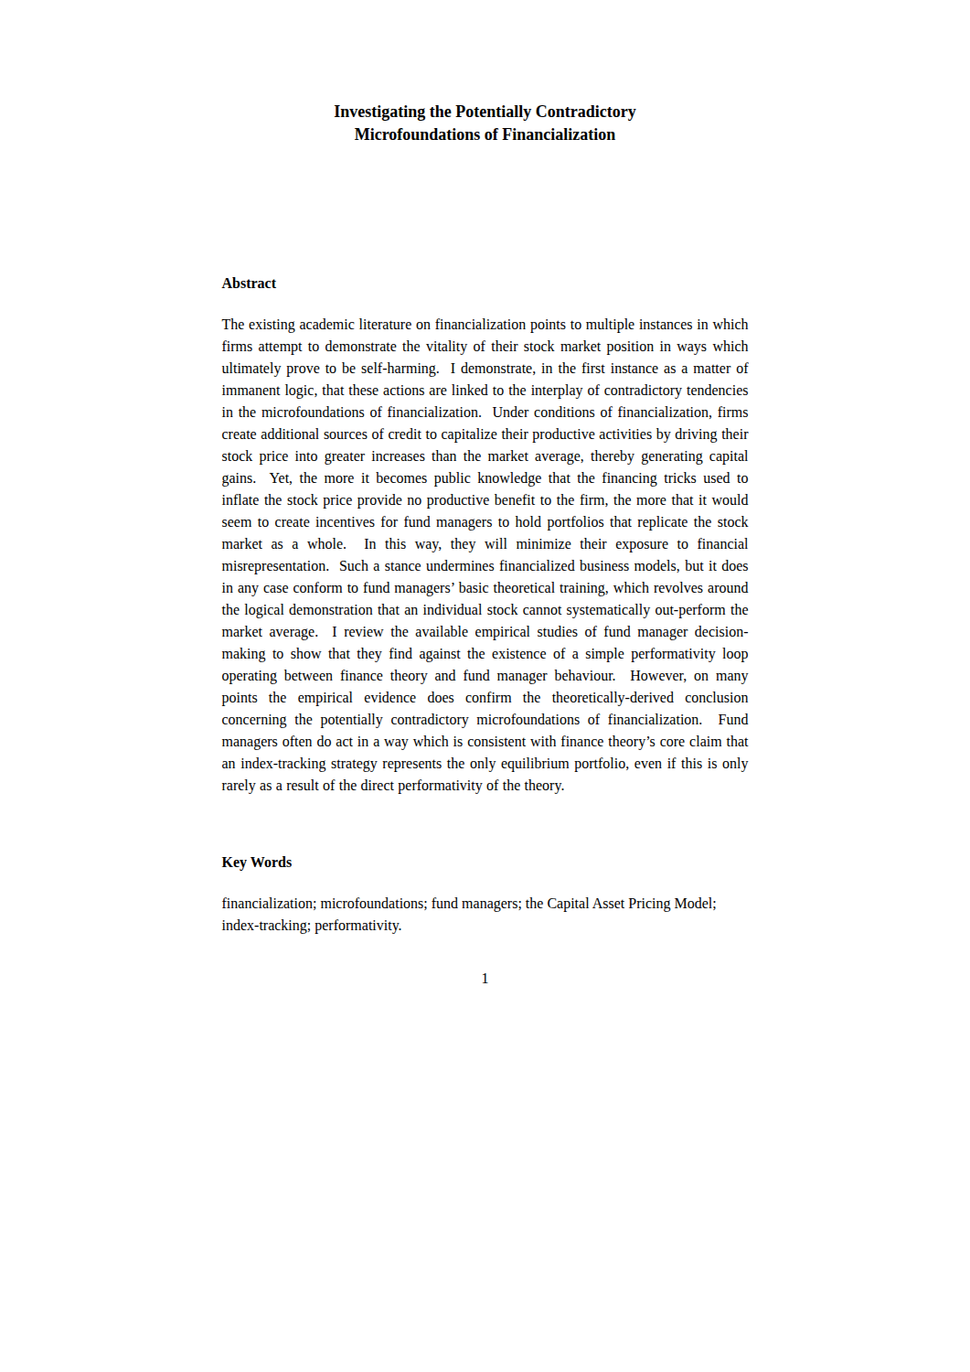Investigating the Potentially Contradictory
Microfoundations of Financialization
Abstract
The existing academic literature on financialization points to multiple instances in which firms attempt to demonstrate the vitality of their stock market position in ways which ultimately prove to be self-harming. I demonstrate, in the first instance as a matter of immanent logic, that these actions are linked to the interplay of contradictory tendencies in the microfoundations of financialization. Under conditions of financialization, firms create additional sources of credit to capitalize their productive activities by driving their stock price into greater increases than the market average, thereby generating capital gains. Yet, the more it becomes public knowledge that the financing tricks used to inflate the stock price provide no productive benefit to the firm, the more that it would seem to create incentives for fund managers to hold portfolios that replicate the stock market as a whole. In this way, they will minimize their exposure to financial misrepresentation. Such a stance undermines financialized business models, but it does in any case conform to fund managers’ basic theoretical training, which revolves around the logical demonstration that an individual stock cannot systematically out-perform the market average. I review the available empirical studies of fund manager decision-making to show that they find against the existence of a simple performativity loop operating between finance theory and fund manager behaviour. However, on many points the empirical evidence does confirm the theoretically-derived conclusion concerning the potentially contradictory microfoundations of financialization. Fund managers often do act in a way which is consistent with finance theory’s core claim that an index-tracking strategy represents the only equilibrium portfolio, even if this is only rarely as a result of the direct performativity of the theory.
Key Words
financialization; microfoundations; fund managers; the Capital Asset Pricing Model; index-tracking; performativity.
1